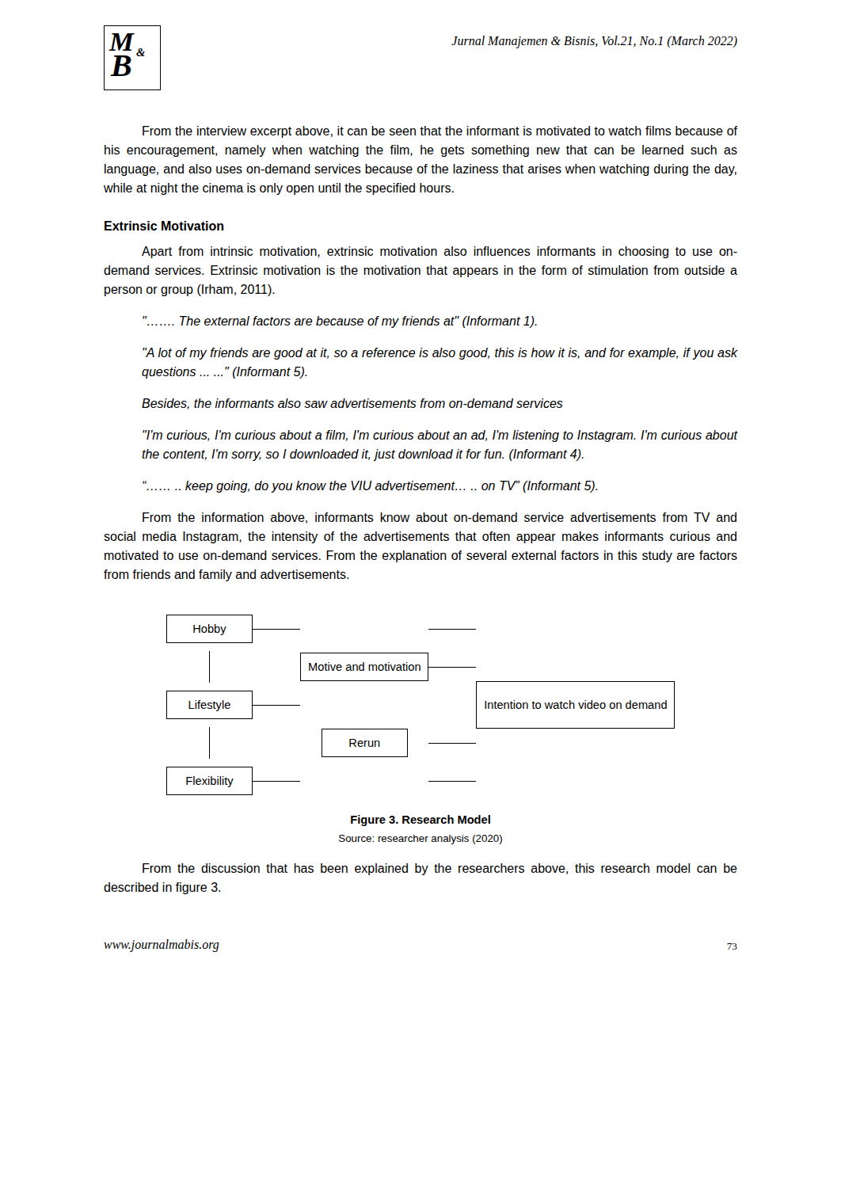M & B
Jurnal Manajemen & Bisnis, Vol.21, No.1 (March 2022)
From the interview excerpt above, it can be seen that the informant is motivated to watch films because of his encouragement, namely when watching the film, he gets something new that can be learned such as language, and also uses on-demand services because of the laziness that arises when watching during the day, while at night the cinema is only open until the specified hours.
Extrinsic Motivation
Apart from intrinsic motivation, extrinsic motivation also influences informants in choosing to use on-demand services. Extrinsic motivation is the motivation that appears in the form of stimulation from outside a person or group (Irham, 2011).
"……. The external factors are because of my friends at" (Informant 1).
"A lot of my friends are good at it, so a reference is also good, this is how it is, and for example, if you ask questions ... ..." (Informant 5).
Besides, the informants also saw advertisements from on-demand services
"I'm curious, I'm curious about a film, I'm curious about an ad, I'm listening to Instagram. I'm curious about the content, I'm sorry, so I downloaded it, just download it for fun. (Informant 4).
“…… .. keep going, do you know the VIU advertisement… .. on TV” (Informant 5).
From the information above, informants know about on-demand service advertisements from TV and social media Instagram, the intensity of the advertisements that often appear makes informants curious and motivated to use on-demand services. From the explanation of several external factors in this study are factors from friends and family and advertisements.
| Hobby | | | | |
| | | Motive and motivation | | Intention to watch video on demand |
| Lifestyle | | | |
| | | Rerun | |
| Flexibility | | | | |
Figure 3. Research Model
Source: researcher analysis (2020)
From the discussion that has been explained by the researchers above, this research model can be described in figure 3.
www.journalmabis.org
73